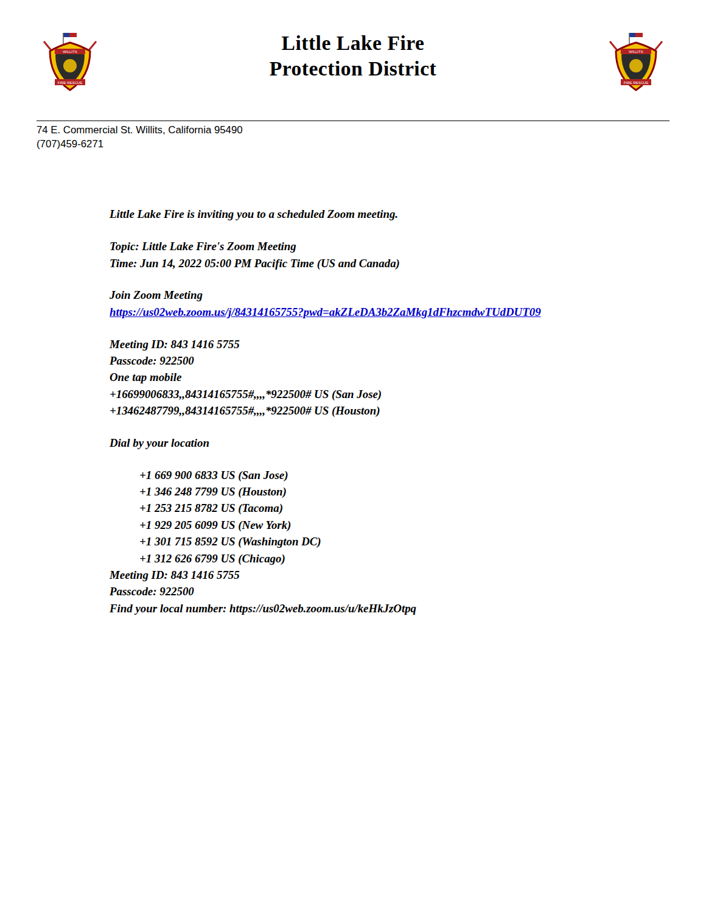WILLITS FIRE RESCUE
WILLITS FIRE RESCUE
Little Lake Fire
Protection District
74 E. Commercial St. Willits, California 95490
(707)459-6271
Little Lake Fire is inviting you to a scheduled Zoom meeting.
Topic: Little Lake Fire's Zoom Meeting
Time: Jun 14, 2022 05:00 PM Pacific Time (US and Canada)
Join Zoom Meeting
https://us02web.zoom.us/j/84314165755?pwd=akZLeDA3b2ZaMkg1dFhzcmdwTUdDUT09
Meeting ID: 843 1416 5755
Passcode: 922500
One tap mobile
+16699006833,,84314165755#,,,,*922500# US (San Jose)
+13462487799,,84314165755#,,,,*922500# US (Houston)
Dial by your location
+1 669 900 6833 US (San Jose)
+1 346 248 7799 US (Houston)
+1 253 215 8782 US (Tacoma)
+1 929 205 6099 US (New York)
+1 301 715 8592 US (Washington DC)
+1 312 626 6799 US (Chicago)
Meeting ID: 843 1416 5755
Passcode: 922500
Find your local number: https://us02web.zoom.us/u/keHkJzOtpq